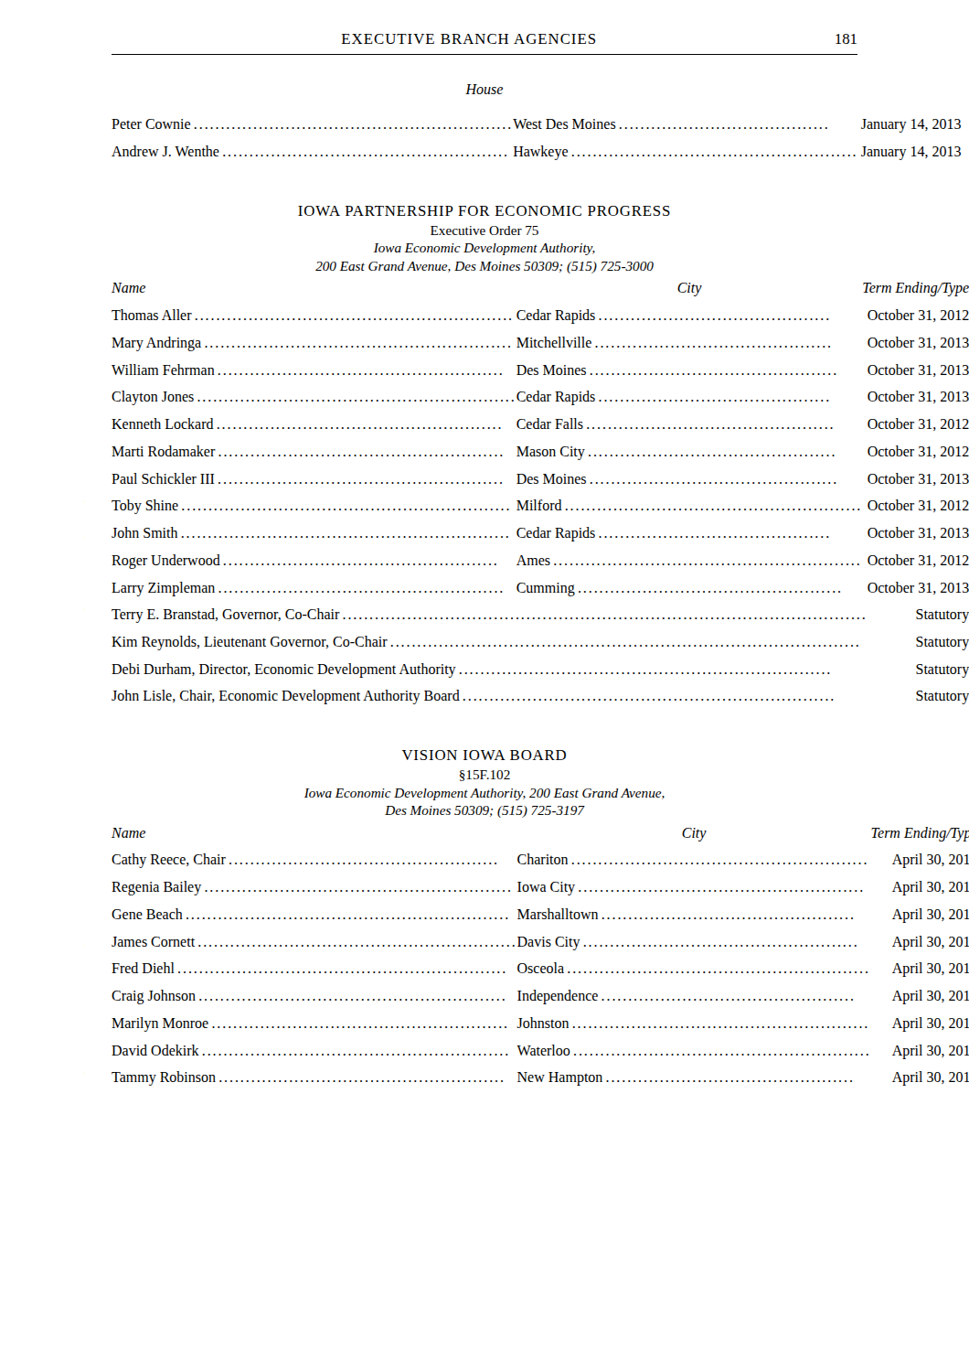EXECUTIVE BRANCH AGENCIES
181
House
| Peter Cownie ........................................................... | West Des Moines ....................................... | January 14, 2013 |
| Andrew J. Wenthe ..................................................... | Hawkeye ..................................................... | January 14, 2013 |
IOWA PARTNERSHIP FOR ECONOMIC PROGRESS
Executive Order 75
Iowa Economic Development Authority,
200 East Grand Avenue, Des Moines 50309; (515) 725-3000
| Name | City | Term Ending/Type |
| Thomas Aller ........................................................... | Cedar Rapids ........................................... | October 31, 2012 |
| Mary Andringa ......................................................... | Mitchellville ............................................ | October 31, 2013 |
| William Fehrman ..................................................... | Des Moines .............................................. | October 31, 2013 |
| Clayton Jones ........................................................... | Cedar Rapids ........................................... | October 31, 2013 |
| Kenneth Lockard ..................................................... | Cedar Falls .............................................. | October 31, 2012 |
| Marti Rodamaker ..................................................... | Mason City .............................................. | October 31, 2012 |
| Paul Schickler III ..................................................... | Des Moines .............................................. | October 31, 2013 |
| Toby Shine ............................................................. | Milford ....................................................... | October 31, 2012 |
| John Smith ............................................................. | Cedar Rapids ........................................... | October 31, 2013 |
| Roger Underwood ................................................... | Ames ......................................................... | October 31, 2012 |
| Larry Zimpleman ..................................................... | Cumming ................................................. | October 31, 2013 |
| Terry E. Branstad, Governor, Co-Chair ................................................................................................. Statutory |
| Kim Reynolds, Lieutenant Governor, Co-Chair ....................................................................................... Statutory |
| Debi Durham, Director, Economic Development Authority ..................................................................... Statutory |
| John Lisle, Chair, Economic Development Authority Board ..................................................................... Statutory |
VISION IOWA BOARD
§15F.102
Iowa Economic Development Authority, 200 East Grand Avenue,
Des Moines 50309; (515) 725-3197
| Name | City | Term Ending/Type |
| Cathy Reece, Chair .................................................. | Chariton ....................................................... | April 30, 2012 |
| Regenia Bailey ......................................................... | Iowa City ..................................................... | April 30, 2012 |
| Gene Beach ............................................................ | Marshalltown ............................................... | April 30, 2013 |
| James Cornett ........................................................... | Davis City ................................................... | April 30, 2012 |
| Fred Diehl ............................................................. | Osceola ........................................................ | April 30, 2013 |
| Craig Johnson ......................................................... | Independence ............................................... | April 30, 2014 |
| Marilyn Monroe ....................................................... | Johnston ....................................................... | April 30, 2013 |
| David Odekirk ......................................................... | Waterloo ....................................................... | April 30, 2014 |
| Tammy Robinson ..................................................... | New Hampton .............................................. | April 30, 2014 |